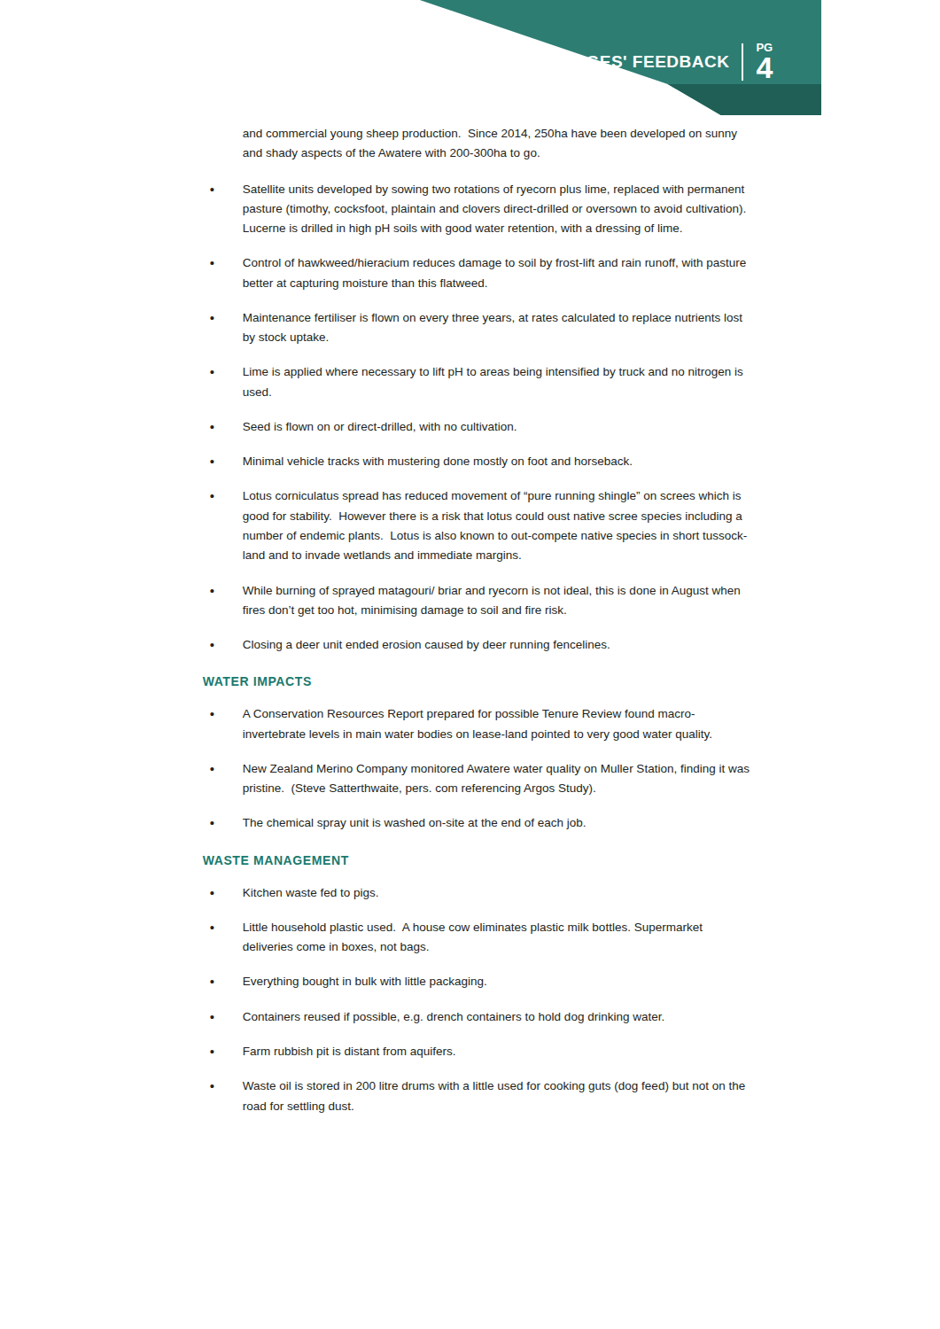JUDGES' FEEDBACK
PG 4
and commercial young sheep production. Since 2014, 250ha have been developed on sunny and shady aspects of the Awatere with 200-300ha to go.
Satellite units developed by sowing two rotations of ryecorn plus lime, replaced with permanent pasture (timothy, cocksfoot, plaintain and clovers direct-drilled or oversown to avoid cultivation). Lucerne is drilled in high pH soils with good water retention, with a dressing of lime.
Control of hawkweed/hieracium reduces damage to soil by frost-lift and rain runoff, with pasture better at capturing moisture than this flatweed.
Maintenance fertiliser is flown on every three years, at rates calculated to replace nutrients lost by stock uptake.
Lime is applied where necessary to lift pH to areas being intensified by truck and no nitrogen is used.
Seed is flown on or direct-drilled, with no cultivation.
Minimal vehicle tracks with mustering done mostly on foot and horseback.
Lotus corniculatus spread has reduced movement of “pure running shingle” on screes which is good for stability. However there is a risk that lotus could oust native scree species including a number of endemic plants. Lotus is also known to out-compete native species in short tussock-land and to invade wetlands and immediate margins.
While burning of sprayed matagouri/ briar and ryecorn is not ideal, this is done in August when fires don’t get too hot, minimising damage to soil and fire risk.
Closing a deer unit ended erosion caused by deer running fencelines.
WATER IMPACTS
A Conservation Resources Report prepared for possible Tenure Review found macro-invertebrate levels in main water bodies on lease-land pointed to very good water quality.
New Zealand Merino Company monitored Awatere water quality on Muller Station, finding it was pristine. (Steve Satterthwaite, pers. com referencing Argos Study).
The chemical spray unit is washed on-site at the end of each job.
WASTE MANAGEMENT
Kitchen waste fed to pigs.
Little household plastic used. A house cow eliminates plastic milk bottles. Supermarket deliveries come in boxes, not bags.
Everything bought in bulk with little packaging.
Containers reused if possible, e.g. drench containers to hold dog drinking water.
Farm rubbish pit is distant from aquifers.
Waste oil is stored in 200 litre drums with a little used for cooking guts (dog feed) but not on the road for settling dust.